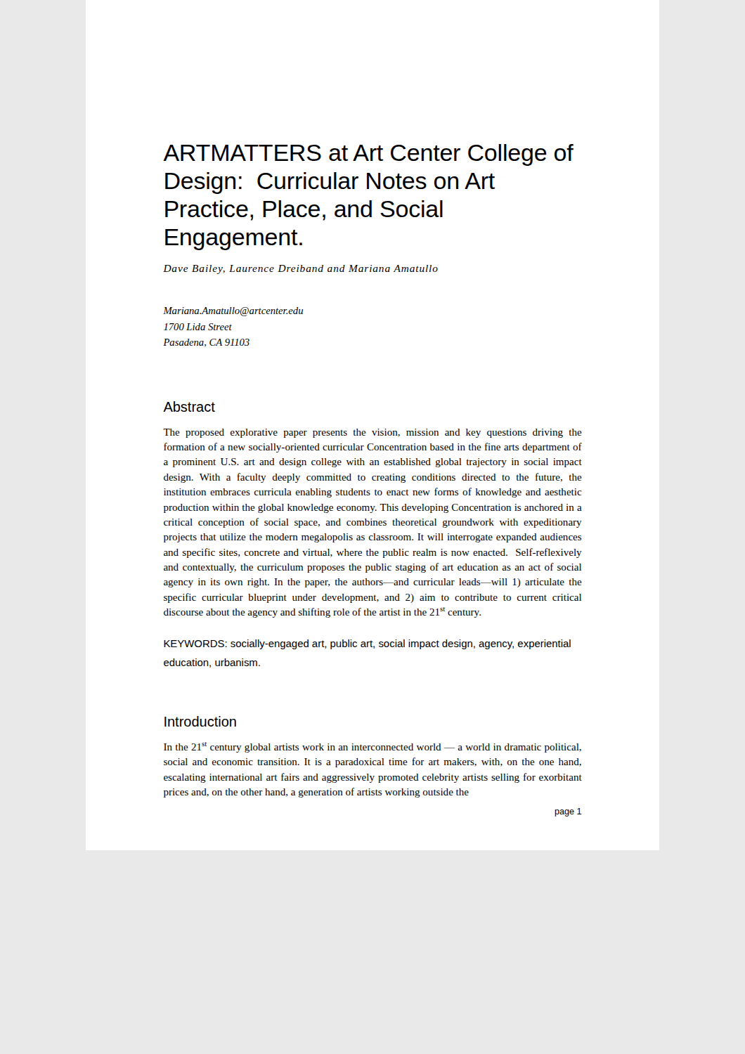ARTMATTERS at Art Center College of Design: Curricular Notes on Art Practice, Place, and Social Engagement.
Dave Bailey, Laurence Dreiband and Mariana Amatullo
Mariana.Amatullo@artcenter.edu
1700 Lida Street
Pasadena, CA 91103
Abstract
The proposed explorative paper presents the vision, mission and key questions driving the formation of a new socially-oriented curricular Concentration based in the fine arts department of a prominent U.S. art and design college with an established global trajectory in social impact design. With a faculty deeply committed to creating conditions directed to the future, the institution embraces curricula enabling students to enact new forms of knowledge and aesthetic production within the global knowledge economy. This developing Concentration is anchored in a critical conception of social space, and combines theoretical groundwork with expeditionary projects that utilize the modern megalopolis as classroom. It will interrogate expanded audiences and specific sites, concrete and virtual, where the public realm is now enacted. Self-reflexively and contextually, the curriculum proposes the public staging of art education as an act of social agency in its own right. In the paper, the authors—and curricular leads—will 1) articulate the specific curricular blueprint under development, and 2) aim to contribute to current critical discourse about the agency and shifting role of the artist in the 21st century.
KEYWORDS: socially-engaged art, public art, social impact design, agency, experiential education, urbanism.
Introduction
In the 21st century global artists work in an interconnected world — a world in dramatic political, social and economic transition. It is a paradoxical time for art makers, with, on the one hand, escalating international art fairs and aggressively promoted celebrity artists selling for exorbitant prices and, on the other hand, a generation of artists working outside the
page 1